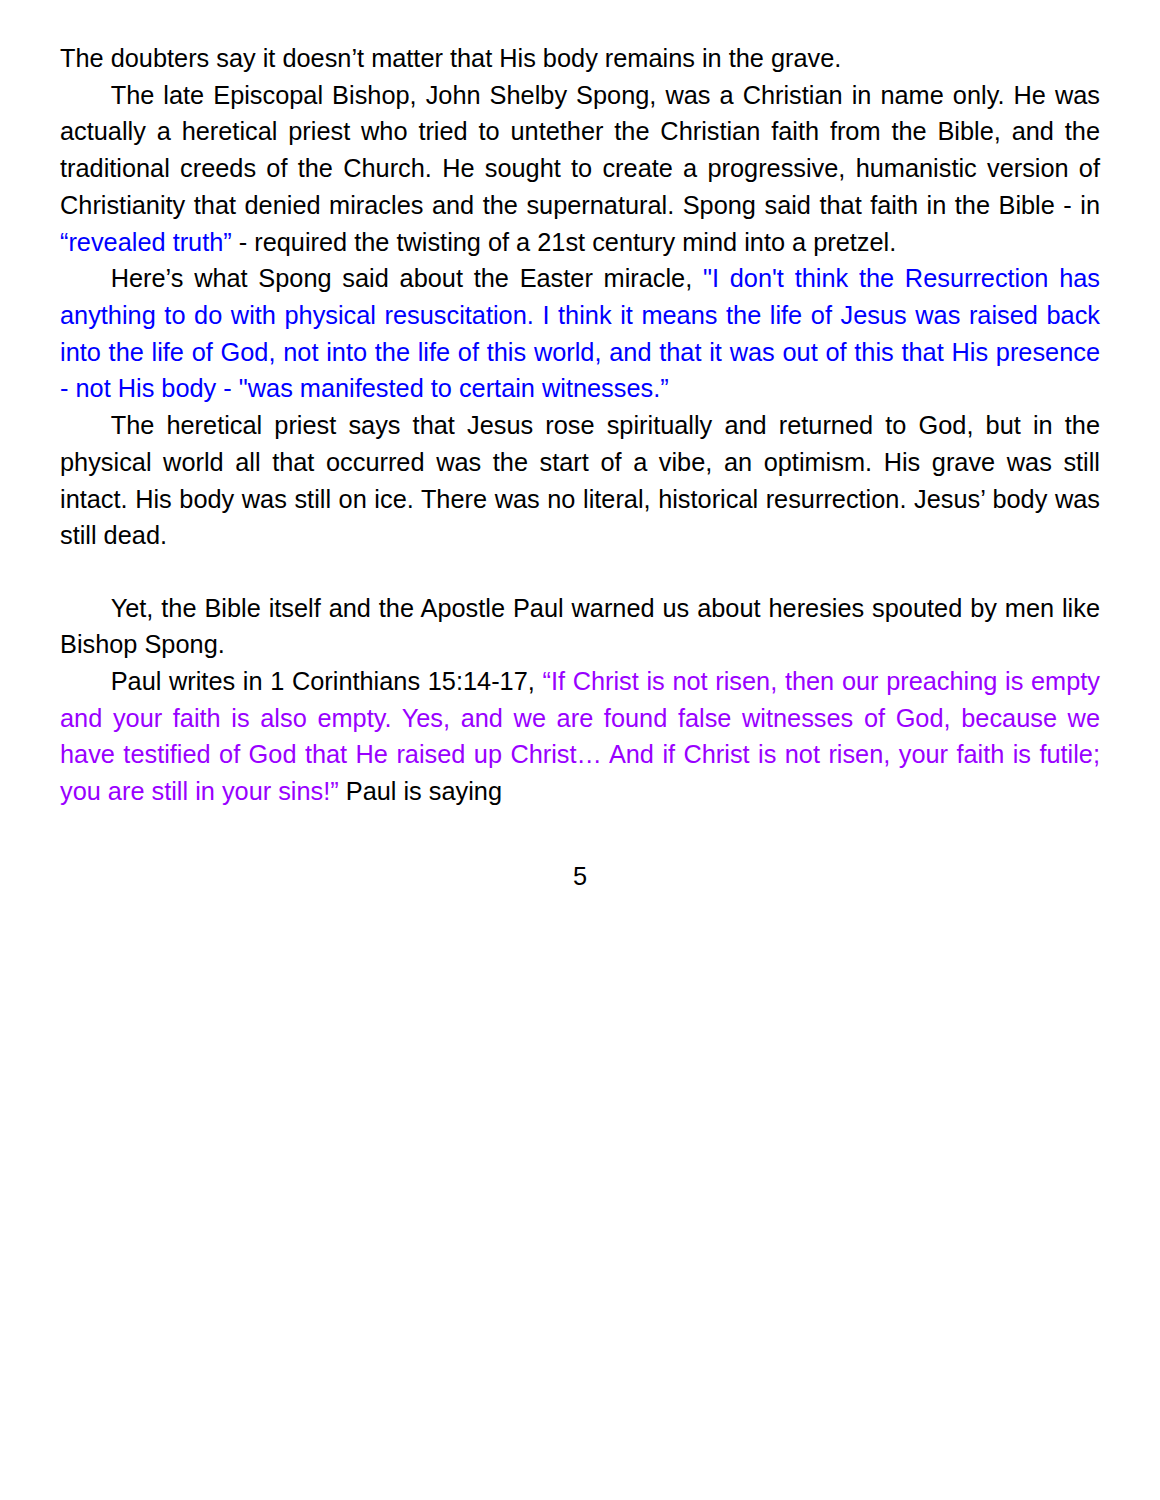The doubters say it doesn’t matter that His body remains in the grave.
The late Episcopal Bishop, John Shelby Spong, was a Christian in name only. He was actually a heretical priest who tried to untether the Christian faith from the Bible, and the traditional creeds of the Church. He sought to create a progressive, humanistic version of Christianity that denied miracles and the supernatural. Spong said that faith in the Bible - in “revealed truth” - required the twisting of a 21st century mind into a pretzel.
Here’s what Spong said about the Easter miracle, "I don't think the Resurrection has anything to do with physical resuscitation. I think it means the life of Jesus was raised back into the life of God, not into the life of this world, and that it was out of this that His presence - not His body - "was manifested to certain witnesses.”
The heretical priest says that Jesus rose spiritually and returned to God, but in the physical world all that occurred was the start of a vibe, an optimism. His grave was still intact. His body was still on ice. There was no literal, historical resurrection. Jesus’ body was still dead.
Yet, the Bible itself and the Apostle Paul warned us about heresies spouted by men like Bishop Spong.
Paul writes in 1 Corinthians 15:14-17, “If Christ is not risen, then our preaching is empty and your faith is also empty. Yes, and we are found false witnesses of God, because we have testified of God that He raised up Christ… And if Christ is not risen, your faith is futile; you are still in your sins!” Paul is saying
5